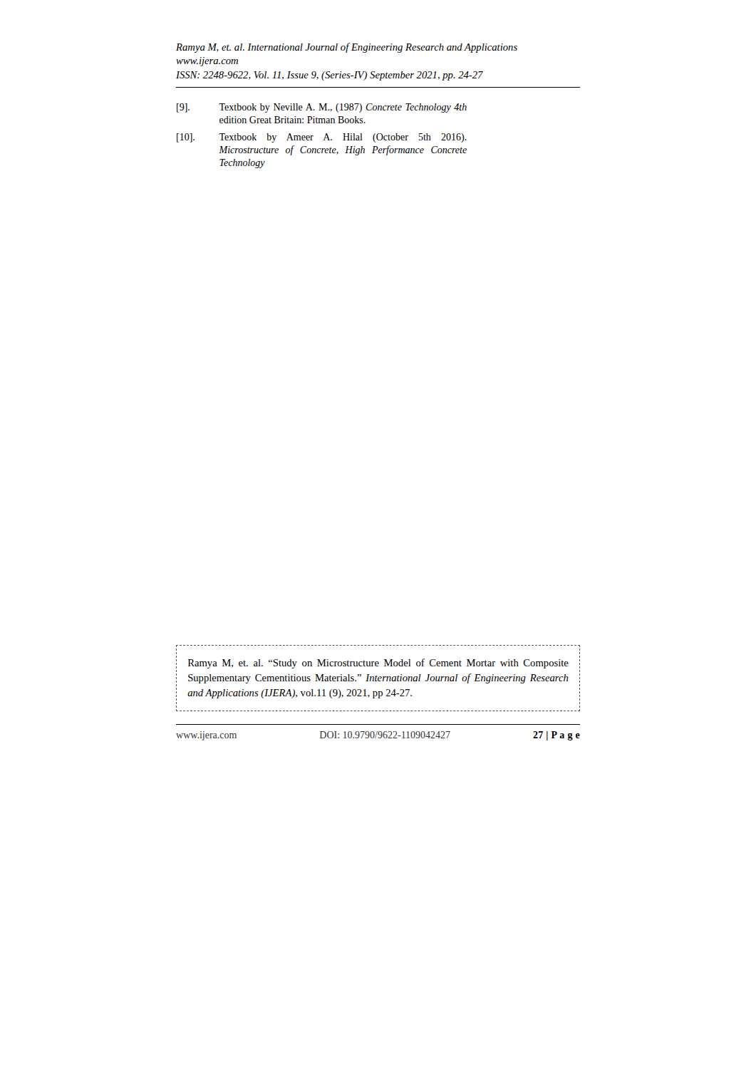Ramya M, et. al. International Journal of Engineering Research and Applications www.ijera.com ISSN: 2248-9622, Vol. 11, Issue 9, (Series-IV) September 2021, pp. 24-27
[9].
Textbook by Neville A. M., (1987) Concrete Technology 4th edition Great Britain: Pitman Books.
[10].
Textbook by Ameer A. Hilal (October 5th 2016). Microstructure of Concrete, High Performance Concrete Technology
Ramya M, et. al. “Study on Microstructure Model of Cement Mortar with Composite Supplementary Cementitious Materials.” International Journal of Engineering Research and Applications (IJERA), vol.11 (9), 2021, pp 24-27.
www.ijera.com
DOI: 10.9790/9622-1109042427
27 | P a g e